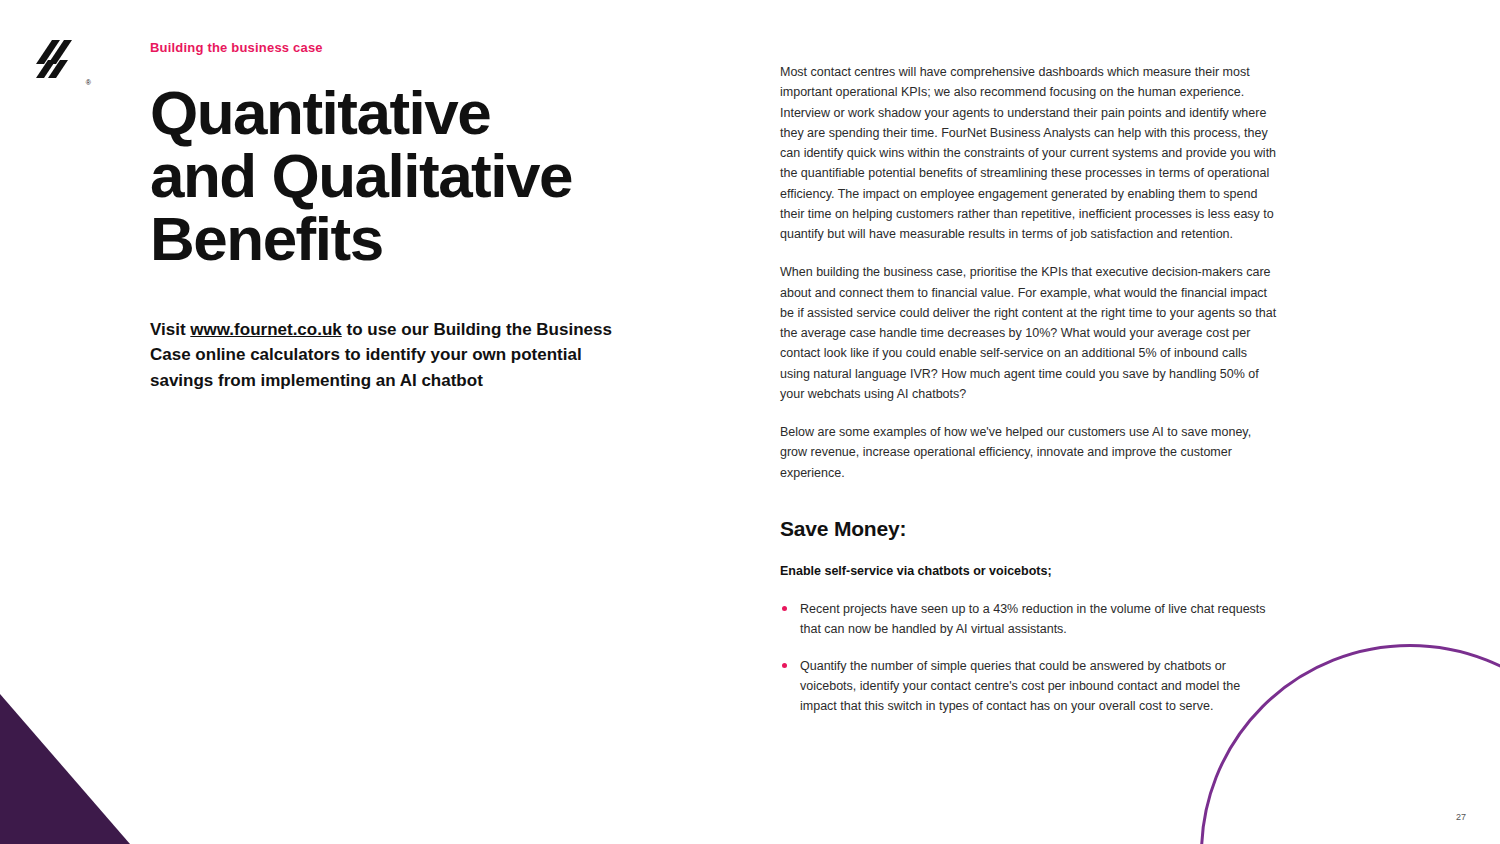®
Building the business case
Quantitative
and Qualitative
Benefits
Visit www.fournet.co.uk to use our Building the Business Case online calculators to identify your own potential savings from implementing an AI chatbot
Most contact centres will have comprehensive dashboards which measure their most important operational KPIs; we also recommend focusing on the human experience. Interview or work shadow your agents to understand their pain points and identify where they are spending their time. FourNet Business Analysts can help with this process, they can identify quick wins within the constraints of your current systems and provide you with the quantifiable potential benefits of streamlining these processes in terms of operational efficiency. The impact on employee engagement generated by enabling them to spend their time on helping customers rather than repetitive, inefficient processes is less easy to quantify but will have measurable results in terms of job satisfaction and retention.
When building the business case, prioritise the KPIs that executive decision-makers care about and connect them to financial value. For example, what would the financial impact be if assisted service could deliver the right content at the right time to your agents so that the average case handle time decreases by 10%? What would your average cost per contact look like if you could enable self-service on an additional 5% of inbound calls using natural language IVR? How much agent time could you save by handling 50% of your webchats using AI chatbots?
Below are some examples of how we've helped our customers use AI to save money, grow revenue, increase operational efficiency, innovate and improve the customer experience.
Save Money:
Enable self-service via chatbots or voicebots;
Recent projects have seen up to a 43% reduction in the volume of live chat requests that can now be handled by AI virtual assistants.
Quantify the number of simple queries that could be answered by chatbots or voicebots, identify your contact centre's cost per inbound contact and model the impact that this switch in types of contact has on your overall cost to serve.
27